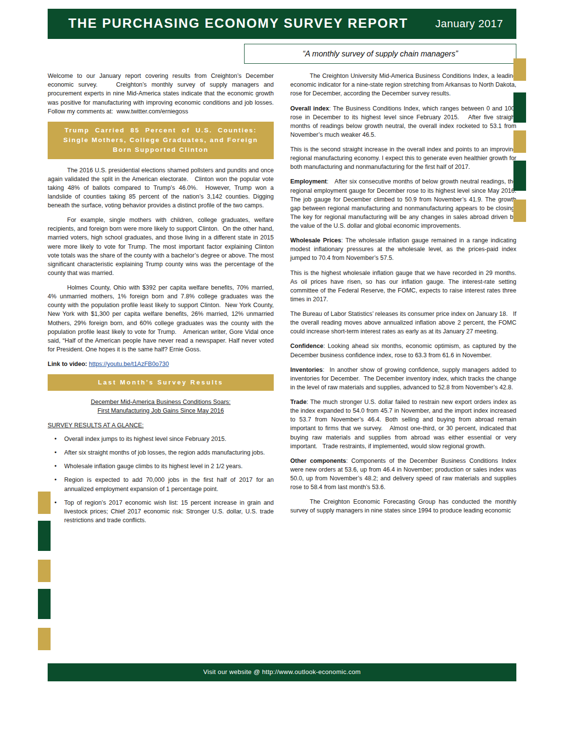The Purchasing Economy Survey Report
January 2017
“A monthly survey of supply chain managers”
Welcome to our January report covering results from Creighton’s December economic survey. Creighton’s monthly survey of supply managers and procurement experts in nine Mid-America states indicate that the economic growth was positive for manufacturing with improving economic conditions and job losses. Follow my comments at: www.twitter.com/erniegoss
Trump Carried 85 Percent of U.S. Counties:
Single Mothers, College Graduates, and Foreign Born Supported Clinton
The 2016 U.S. presidential elections shamed pollsters and pundits and once again validated the split in the American electorate. Clinton won the popular vote taking 48% of ballots compared to Trump’s 46.0%. However, Trump won a landslide of counties taking 85 percent of the nation’s 3,142 counties. Digging beneath the surface, voting behavior provides a distinct profile of the two camps.
For example, single mothers with children, college graduates, welfare recipients, and foreign born were more likely to support Clinton. On the other hand, married voters, high school graduates, and those living in a different state in 2015 were more likely to vote for Trump. The most important factor explaining Clinton vote totals was the share of the county with a bachelor’s degree or above. The most significant characteristic explaining Trump county wins was the percentage of the county that was married.
Holmes County, Ohio with $392 per capita welfare benefits, 70% married, 4% unmarried mothers, 1% foreign born and 7.8% college graduates was the county with the population profile least likely to support Clinton. New York County, New York with $1,300 per capita welfare benefits, 26% married, 12% unmarried Mothers, 29% foreign born, and 60% college graduates was the county with the population profile least likely to vote for Trump. American writer, Gore Vidal once said, “Half of the American people have never read a newspaper. Half never voted for President. One hopes it is the same half? Ernie Goss.
Link to video: https://youtu.be/t1AzFB0o730
Last Month's Survey Results
December Mid-America Business Conditions Soars:
First Manufacturing Job Gains Since May 2016
SURVEY RESULTS AT A GLANCE:
Overall index jumps to its highest level since February 2015.
After six straight months of job losses, the region adds manufacturing jobs.
Wholesale inflation gauge climbs to its highest level in 2 1/2 years.
Region is expected to add 70,000 jobs in the first half of 2017 for an annualized employment expansion of 1 percentage point.
Top of region’s 2017 economic wish list: 15 percent increase in grain and livestock prices; Chief 2017 economic risk: Stronger U.S. dollar, U.S. trade restrictions and trade conflicts.
The Creighton University Mid-America Business Conditions Index, a leading economic indicator for a nine-state region stretching from Arkansas to North Dakota, rose for December, according the December survey results.
Overall index: The Business Conditions Index, which ranges between 0 and 100, rose in December to its highest level since February 2015. After five straight months of readings below growth neutral, the overall index rocketed to 53.1 from November’s much weaker 46.5.
This is the second straight increase in the overall index and points to an improving regional manufacturing economy. I expect this to generate even healthier growth for both manufacturing and nonmanufacturing for the first half of 2017.
Employment: After six consecutive months of below growth neutral readings, the regional employment gauge for December rose to its highest level since May 2016. The job gauge for December climbed to 50.9 from November’s 41.9. The growth gap between regional manufacturing and nonmanufacturing appears to be closing. The key for regional manufacturing will be any changes in sales abroad driven by the value of the U.S. dollar and global economic improvements.
Wholesale Prices: The wholesale inflation gauge remained in a range indicating modest inflationary pressures at the wholesale level, as the prices-paid index jumped to 70.4 from November’s 57.5.
This is the highest wholesale inflation gauge that we have recorded in 29 months. As oil prices have risen, so has our inflation gauge. The interest-rate setting committee of the Federal Reserve, the FOMC, expects to raise interest rates three times in 2017.
The Bureau of Labor Statistics’ releases its consumer price index on January 18. If the overall reading moves above annualized inflation above 2 percent, the FOMC could increase short-term interest rates as early as at its January 27 meeting.
Confidence: Looking ahead six months, economic optimism, as captured by the December business confidence index, rose to 63.3 from 61.6 in November.
Inventories: In another show of growing confidence, supply managers added to inventories for December. The December inventory index, which tracks the change in the level of raw materials and supplies, advanced to 52.8 from November’s 42.8.
Trade: The much stronger U.S. dollar failed to restrain new export orders index as the index expanded to 54.0 from 45.7 in November, and the import index increased to 53.7 from November’s 46.4. Both selling and buying from abroad remain important to firms that we survey. Almost one-third, or 30 percent, indicated that buying raw materials and supplies from abroad was either essential or very important. Trade restraints, if implemented, would slow regional growth.
Other components: Components of the December Business Conditions Index were new orders at 53.6, up from 46.4 in November; production or sales index was 50.0, up from November’s 48.2; and delivery speed of raw materials and supplies rose to 58.4 from last month’s 53.6.
The Creighton Economic Forecasting Group has conducted the monthly survey of supply managers in nine states since 1994 to produce leading economic
Visit our website @ http://www.outlook-economic.com